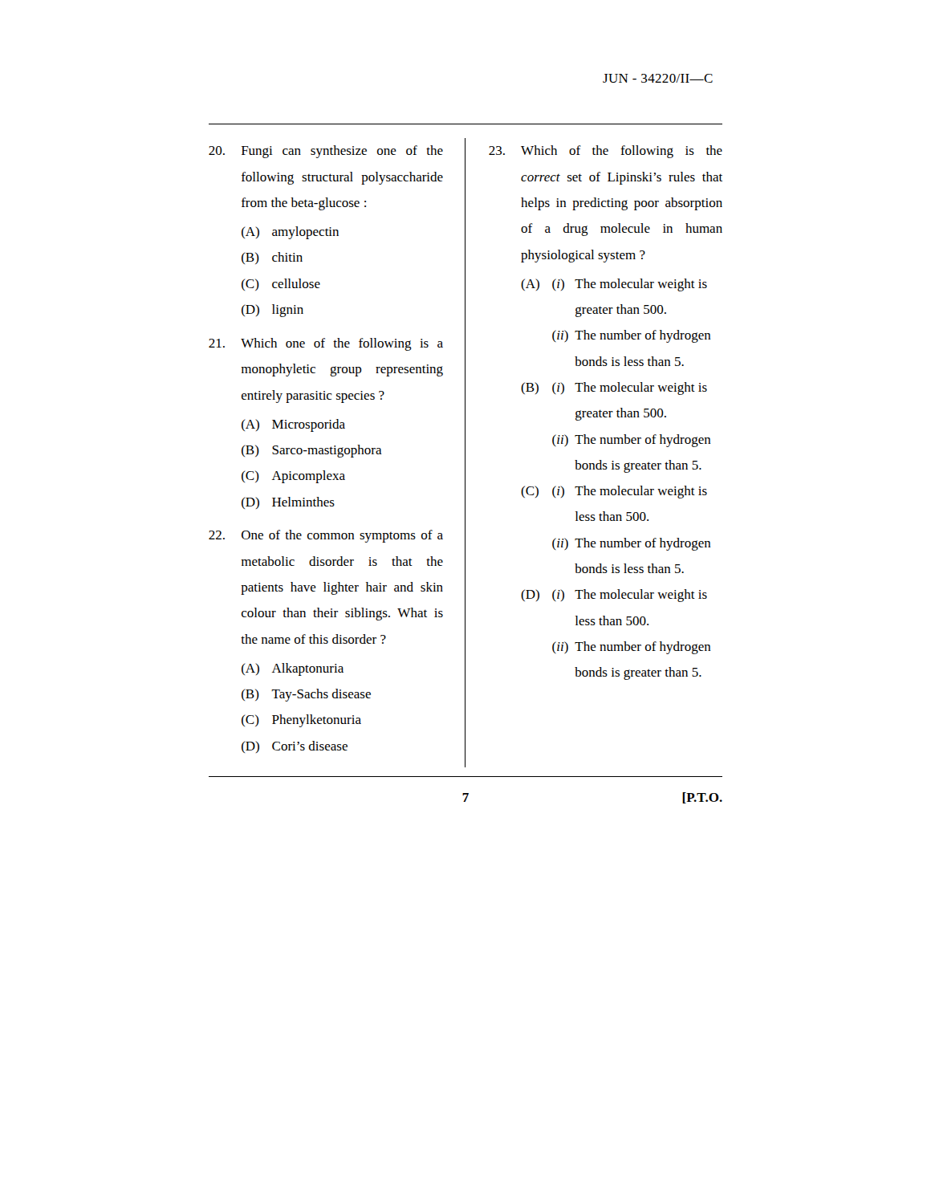JUN - 34220/II—C
20.
Fungi can synthesize one of the following structural polysaccharide from the beta-glucose :
(A) amylopectin
(B) chitin
(C) cellulose
(D) lignin
21.
Which one of the following is a monophyletic group representing entirely parasitic species ?
(A) Microsporida
(B) Sarco-mastigophora
(C) Apicomplexa
(D) Helminthes
22.
One of the common symptoms of a metabolic disorder is that the patients have lighter hair and skin colour than their siblings. What is the name of this disorder ?
(A) Alkaptonuria
(B) Tay-Sachs disease
(C) Phenylketonuria
(D) Cori’s disease
23.
Which of the following is the correct set of Lipinski’s rules that helps in predicting poor absorption of a drug molecule in human physiological system ?
(A)
(i) The molecular weight is greater than 500.
(ii) The number of hydrogen bonds is less than 5.
(B)
(i) The molecular weight is greater than 500.
(ii) The number of hydrogen bonds is greater than 5.
(C)
(i) The molecular weight is less than 500.
(ii) The number of hydrogen bonds is less than 5.
(D)
(i) The molecular weight is less than 500.
(ii) The number of hydrogen bonds is greater than 5.
7 [P.T.O.